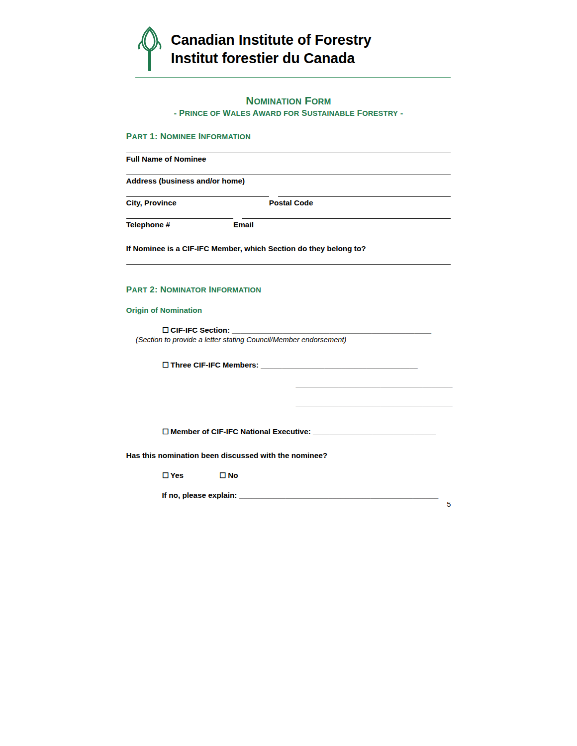Canadian Institute of Forestry
Institut forestier du Canada
NOMINATION FORM
- PRINCE OF WALES AWARD FOR SUSTAINABLE FORESTRY -
PART 1: NOMINEE INFORMATION
Full Name of Nominee
Address (business and/or home)
City, Province
Postal Code
Telephone #
Email
If Nominee is a CIF-IFC Member, which Section do they belong to?
PART 2: NOMINATOR INFORMATION
Origin of Nomination
☐ CIF-IFC Section:
(Section to provide a letter stating Council/Member endorsement)
☐ Three CIF-IFC Members:
_____________________________________
_____________________________________
☐ Member of CIF-IFC National Executive:
Has this nomination been discussed with the nominee?
☐ Yes ☐ No
If no, please explain:
5